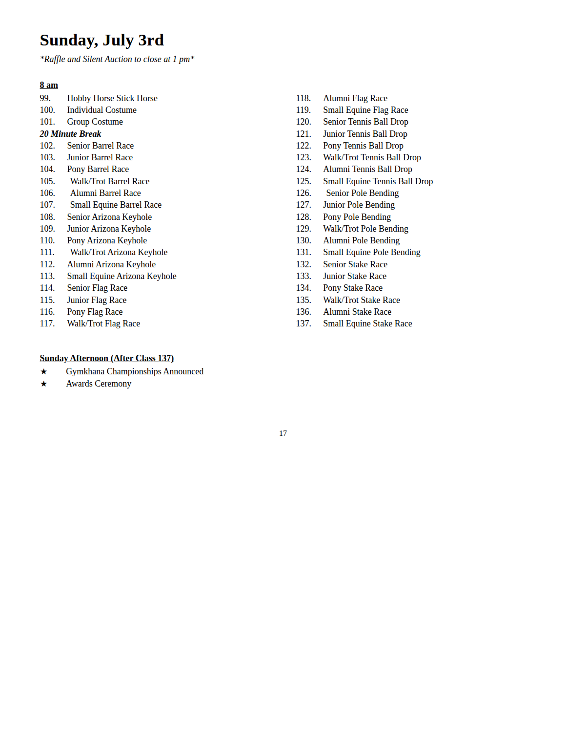Sunday, July 3rd
*Raffle and Silent Auction to close at 1 pm*
8 am
99. Hobby Horse Stick Horse
100. Individual Costume
101. Group Costume
20 Minute Break
102. Senior Barrel Race
103. Junior Barrel Race
104. Pony Barrel Race
105. Walk/Trot Barrel Race
106. Alumni Barrel Race
107. Small Equine Barrel Race
108. Senior Arizona Keyhole
109. Junior Arizona Keyhole
110. Pony Arizona Keyhole
111. Walk/Trot Arizona Keyhole
112. Alumni Arizona Keyhole
113. Small Equine Arizona Keyhole
114. Senior Flag Race
115. Junior Flag Race
116. Pony Flag Race
117. Walk/Trot Flag Race
118. Alumni Flag Race
119. Small Equine Flag Race
120. Senior Tennis Ball Drop
121. Junior Tennis Ball Drop
122. Pony Tennis Ball Drop
123. Walk/Trot Tennis Ball Drop
124. Alumni Tennis Ball Drop
125. Small Equine Tennis Ball Drop
126. Senior Pole Bending
127. Junior Pole Bending
128. Pony Pole Bending
129. Walk/Trot Pole Bending
130. Alumni Pole Bending
131. Small Equine Pole Bending
132. Senior Stake Race
133. Junior Stake Race
134. Pony Stake Race
135. Walk/Trot Stake Race
136. Alumni Stake Race
137. Small Equine Stake Race
Sunday Afternoon (After Class 137)
★Gymkhana Championships Announced
★Awards Ceremony
17